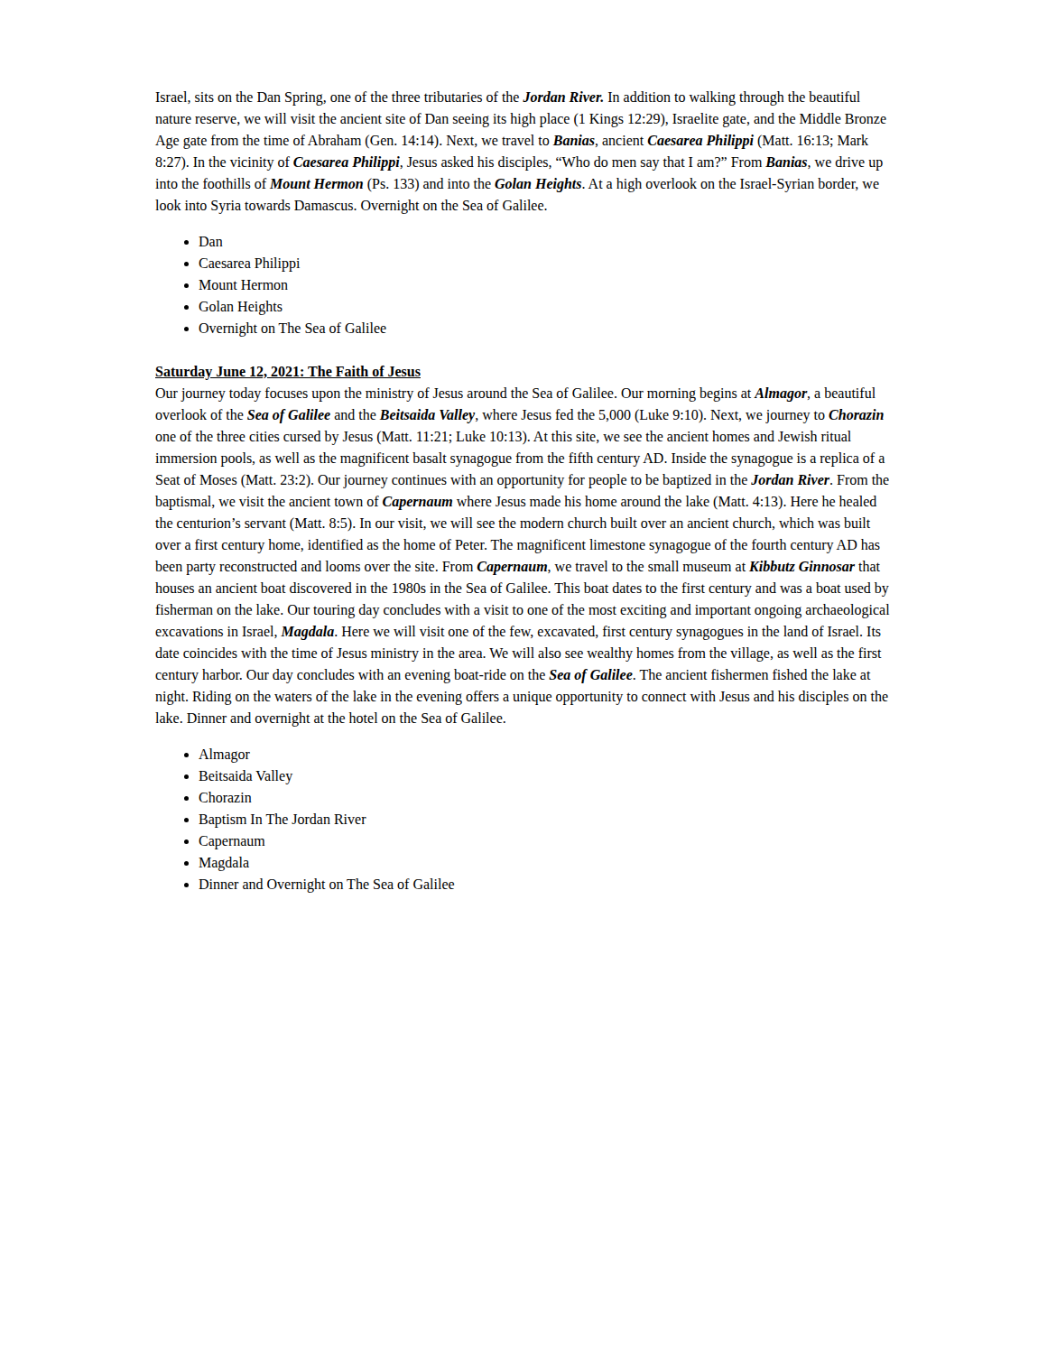Israel, sits on the Dan Spring, one of the three tributaries of the Jordan River. In addition to walking through the beautiful nature reserve, we will visit the ancient site of Dan seeing its high place (1 Kings 12:29), Israelite gate, and the Middle Bronze Age gate from the time of Abraham (Gen. 14:14). Next, we travel to Banias, ancient Caesarea Philippi (Matt. 16:13; Mark 8:27). In the vicinity of Caesarea Philippi, Jesus asked his disciples, “Who do men say that I am?” From Banias, we drive up into the foothills of Mount Hermon (Ps. 133) and into the Golan Heights. At a high overlook on the Israel-Syrian border, we look into Syria towards Damascus. Overnight on the Sea of Galilee.
Dan
Caesarea Philippi
Mount Hermon
Golan Heights
Overnight on The Sea of Galilee
Saturday June 12, 2021: The Faith of Jesus
Our journey today focuses upon the ministry of Jesus around the Sea of Galilee. Our morning begins at Almagor, a beautiful overlook of the Sea of Galilee and the Beitsaida Valley, where Jesus fed the 5,000 (Luke 9:10). Next, we journey to Chorazin one of the three cities cursed by Jesus (Matt. 11:21; Luke 10:13). At this site, we see the ancient homes and Jewish ritual immersion pools, as well as the magnificent basalt synagogue from the fifth century AD. Inside the synagogue is a replica of a Seat of Moses (Matt. 23:2). Our journey continues with an opportunity for people to be baptized in the Jordan River. From the baptismal, we visit the ancient town of Capernaum where Jesus made his home around the lake (Matt. 4:13). Here he healed the centurion’s servant (Matt. 8:5). In our visit, we will see the modern church built over an ancient church, which was built over a first century home, identified as the home of Peter. The magnificent limestone synagogue of the fourth century AD has been party reconstructed and looms over the site. From Capernaum, we travel to the small museum at Kibbutz Ginnosar that houses an ancient boat discovered in the 1980s in the Sea of Galilee. This boat dates to the first century and was a boat used by fisherman on the lake. Our touring day concludes with a visit to one of the most exciting and important ongoing archaeological excavations in Israel, Magdala. Here we will visit one of the few, excavated, first century synagogues in the land of Israel. Its date coincides with the time of Jesus ministry in the area. We will also see wealthy homes from the village, as well as the first century harbor. Our day concludes with an evening boat-ride on the Sea of Galilee. The ancient fishermen fished the lake at night. Riding on the waters of the lake in the evening offers a unique opportunity to connect with Jesus and his disciples on the lake. Dinner and overnight at the hotel on the Sea of Galilee.
Almagor
Beitsaida Valley
Chorazin
Baptism In The Jordan River
Capernaum
Magdala
Dinner and Overnight on The Sea of Galilee